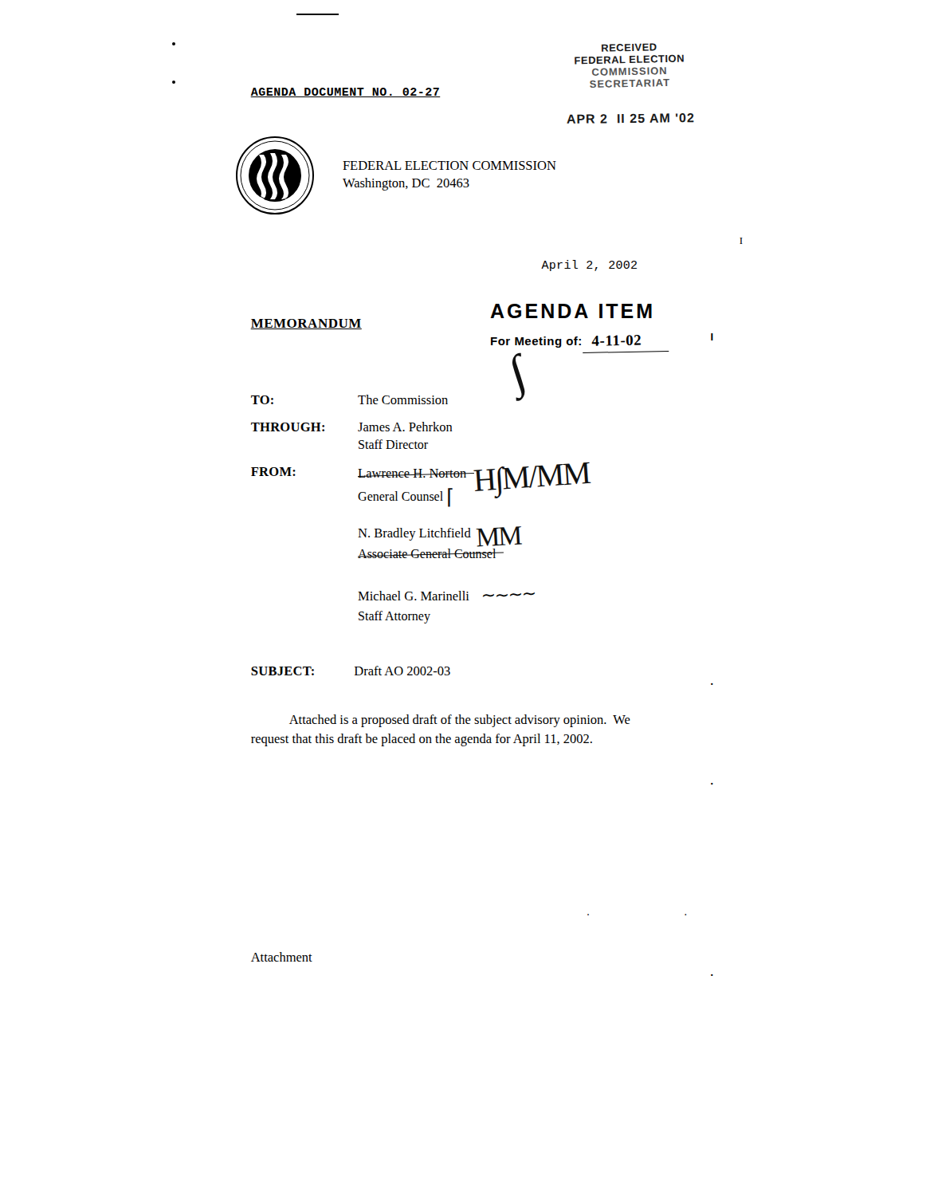AGENDA DOCUMENT NO. 02-27
RECEIVED
FEDERAL ELECTION
COMMISSION
SECRETARIAT
APR 2 II 25 AM '02
FEDERAL ELECTION COMMISSION
Washington, DC 20463
April 2, 2002
MEMORANDUM
AGENDA ITEM
For Meeting of:4-11-02 I
| TO: | The Commission ∫ |
| THROUGH: | James A. Pehrkon Staff Director |
| FROM: | Lawrence H. Norton H∫M/MM General Counsel ⌈ |
| | N. Bradley Litchfield MM Associate General Counsel |
| | Michael G. Marinelli ∼∼∼∼ Staff Attorney |
SUBJECT: Draft AO 2002-03
Attached is a proposed draft of the subject advisory opinion. We request that this draft be placed on the agenda for April 11, 2002.
Attachment
I
.
.
. .
.